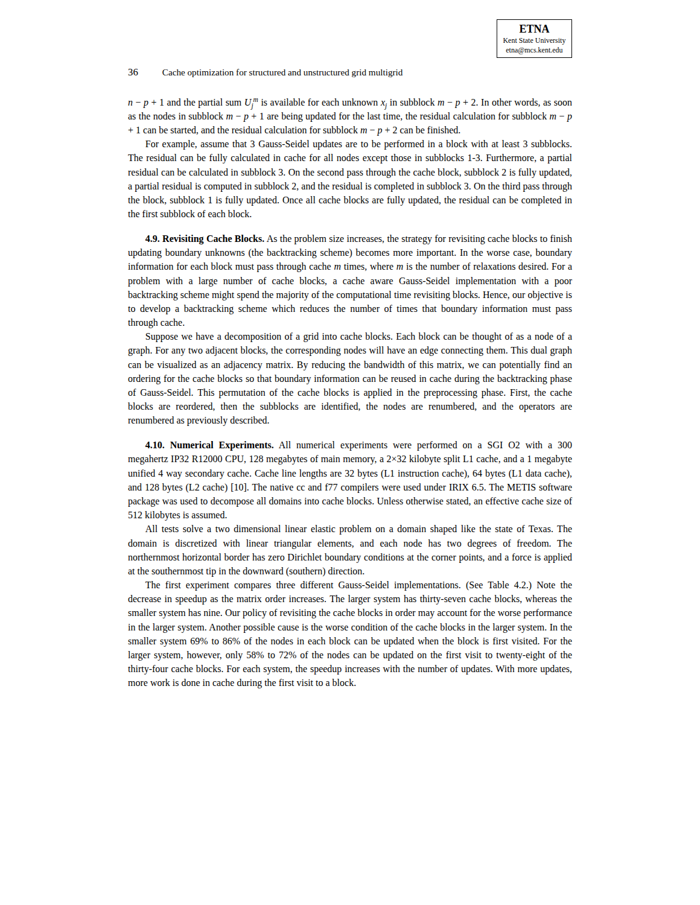ETNA
Kent State University
etna@mcs.kent.edu
36 Cache optimization for structured and unstructured grid multigrid
n − p + 1 and the partial sum Ujm is available for each unknown xj in subblock m − p + 2. In other words, as soon as the nodes in subblock m − p + 1 are being updated for the last time, the residual calculation for subblock m − p + 1 can be started, and the residual calculation for subblock m − p + 2 can be finished.
For example, assume that 3 Gauss-Seidel updates are to be performed in a block with at least 3 subblocks. The residual can be fully calculated in cache for all nodes except those in subblocks 1-3. Furthermore, a partial residual can be calculated in subblock 3. On the second pass through the cache block, subblock 2 is fully updated, a partial residual is computed in subblock 2, and the residual is completed in subblock 3. On the third pass through the block, subblock 1 is fully updated. Once all cache blocks are fully updated, the residual can be completed in the first subblock of each block.
4.9. Revisiting Cache Blocks. As the problem size increases, the strategy for revisiting cache blocks to finish updating boundary unknowns (the backtracking scheme) becomes more important. In the worse case, boundary information for each block must pass through cache m times, where m is the number of relaxations desired. For a problem with a large number of cache blocks, a cache aware Gauss-Seidel implementation with a poor backtracking scheme might spend the majority of the computational time revisiting blocks. Hence, our objective is to develop a backtracking scheme which reduces the number of times that boundary information must pass through cache.
Suppose we have a decomposition of a grid into cache blocks. Each block can be thought of as a node of a graph. For any two adjacent blocks, the corresponding nodes will have an edge connecting them. This dual graph can be visualized as an adjacency matrix. By reducing the bandwidth of this matrix, we can potentially find an ordering for the cache blocks so that boundary information can be reused in cache during the backtracking phase of Gauss-Seidel. This permutation of the cache blocks is applied in the preprocessing phase. First, the cache blocks are reordered, then the subblocks are identified, the nodes are renumbered, and the operators are renumbered as previously described.
4.10. Numerical Experiments. All numerical experiments were performed on a SGI O2 with a 300 megahertz IP32 R12000 CPU, 128 megabytes of main memory, a 2×32 kilobyte split L1 cache, and a 1 megabyte unified 4 way secondary cache. Cache line lengths are 32 bytes (L1 instruction cache), 64 bytes (L1 data cache), and 128 bytes (L2 cache) [10]. The native cc and f77 compilers were used under IRIX 6.5. The METIS software package was used to decompose all domains into cache blocks. Unless otherwise stated, an effective cache size of 512 kilobytes is assumed.
All tests solve a two dimensional linear elastic problem on a domain shaped like the state of Texas. The domain is discretized with linear triangular elements, and each node has two degrees of freedom. The northernmost horizontal border has zero Dirichlet boundary conditions at the corner points, and a force is applied at the southernmost tip in the downward (southern) direction.
The first experiment compares three different Gauss-Seidel implementations. (See Table 4.2.) Note the decrease in speedup as the matrix order increases. The larger system has thirty-seven cache blocks, whereas the smaller system has nine. Our policy of revisiting the cache blocks in order may account for the worse performance in the larger system. Another possible cause is the worse condition of the cache blocks in the larger system. In the smaller system 69% to 86% of the nodes in each block can be updated when the block is first visited. For the larger system, however, only 58% to 72% of the nodes can be updated on the first visit to twenty-eight of the thirty-four cache blocks. For each system, the speedup increases with the number of updates. With more updates, more work is done in cache during the first visit to a block.